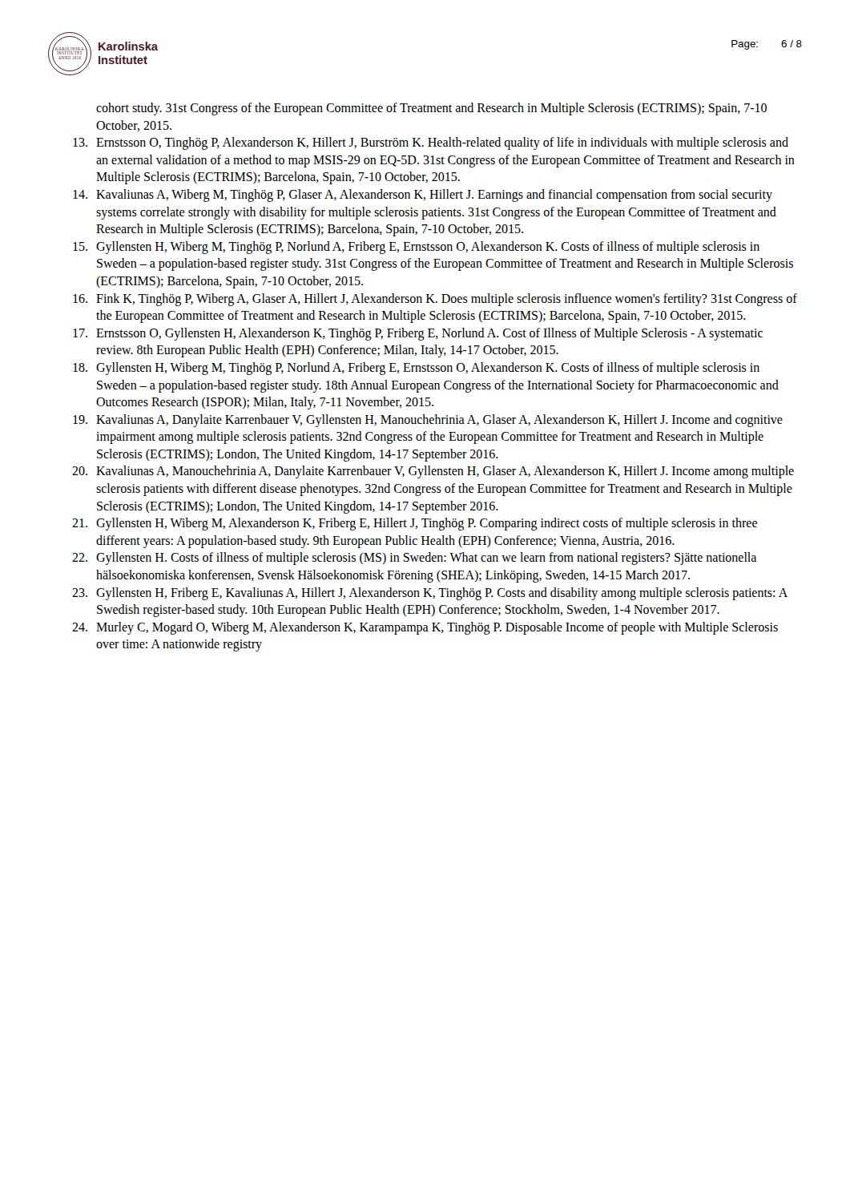KAROLINSKA
INSTITUTET
ANNO 1810
Karolinska
Institutet
Page: 6 / 8
cohort study. 31st Congress of the European Committee of Treatment and Research in Multiple Sclerosis (ECTRIMS); Spain, 7-10 October, 2015.
13. Ernstsson O, Tinghög P, Alexanderson K, Hillert J, Burström K. Health-related quality of life in individuals with multiple sclerosis and an external validation of a method to map MSIS-29 on EQ-5D. 31st Congress of the European Committee of Treatment and Research in Multiple Sclerosis (ECTRIMS); Barcelona, Spain, 7-10 October, 2015.
14. Kavaliunas A, Wiberg M, Tinghög P, Glaser A, Alexanderson K, Hillert J. Earnings and financial compensation from social security systems correlate strongly with disability for multiple sclerosis patients. 31st Congress of the European Committee of Treatment and Research in Multiple Sclerosis (ECTRIMS); Barcelona, Spain, 7-10 October, 2015.
15. Gyllensten H, Wiberg M, Tinghög P, Norlund A, Friberg E, Ernstsson O, Alexanderson K. Costs of illness of multiple sclerosis in Sweden – a population-based register study. 31st Congress of the European Committee of Treatment and Research in Multiple Sclerosis (ECTRIMS); Barcelona, Spain, 7-10 October, 2015.
16. Fink K, Tinghög P, Wiberg A, Glaser A, Hillert J, Alexanderson K. Does multiple sclerosis influence women's fertility? 31st Congress of the European Committee of Treatment and Research in Multiple Sclerosis (ECTRIMS); Barcelona, Spain, 7-10 October, 2015.
17. Ernstsson O, Gyllensten H, Alexanderson K, Tinghög P, Friberg E, Norlund A. Cost of Illness of Multiple Sclerosis - A systematic review. 8th European Public Health (EPH) Conference; Milan, Italy, 14-17 October, 2015.
18. Gyllensten H, Wiberg M, Tinghög P, Norlund A, Friberg E, Ernstsson O, Alexanderson K. Costs of illness of multiple sclerosis in Sweden – a population-based register study. 18th Annual European Congress of the International Society for Pharmacoeconomic and Outcomes Research (ISPOR); Milan, Italy, 7-11 November, 2015.
19. Kavaliunas A, Danylaite Karrenbauer V, Gyllensten H, Manouchehrinia A, Glaser A, Alexanderson K, Hillert J. Income and cognitive impairment among multiple sclerosis patients. 32nd Congress of the European Committee for Treatment and Research in Multiple Sclerosis (ECTRIMS); London, The United Kingdom, 14-17 September 2016.
20. Kavaliunas A, Manouchehrinia A, Danylaite Karrenbauer V, Gyllensten H, Glaser A, Alexanderson K, Hillert J. Income among multiple sclerosis patients with different disease phenotypes. 32nd Congress of the European Committee for Treatment and Research in Multiple Sclerosis (ECTRIMS); London, The United Kingdom, 14-17 September 2016.
21. Gyllensten H, Wiberg M, Alexanderson K, Friberg E, Hillert J, Tinghög P. Comparing indirect costs of multiple sclerosis in three different years: A population-based study. 9th European Public Health (EPH) Conference; Vienna, Austria, 2016.
22. Gyllensten H. Costs of illness of multiple sclerosis (MS) in Sweden: What can we learn from national registers? Sjätte nationella hälsoekonomiska konferensen, Svensk Hälsoekonomisk Förening (SHEA); Linköping, Sweden, 14-15 March 2017.
23. Gyllensten H, Friberg E, Kavaliunas A, Hillert J, Alexanderson K, Tinghög P. Costs and disability among multiple sclerosis patients: A Swedish register-based study. 10th European Public Health (EPH) Conference; Stockholm, Sweden, 1-4 November 2017.
24. Murley C, Mogard O, Wiberg M, Alexanderson K, Karampampa K, Tinghög P. Disposable Income of people with Multiple Sclerosis over time: A nationwide registry